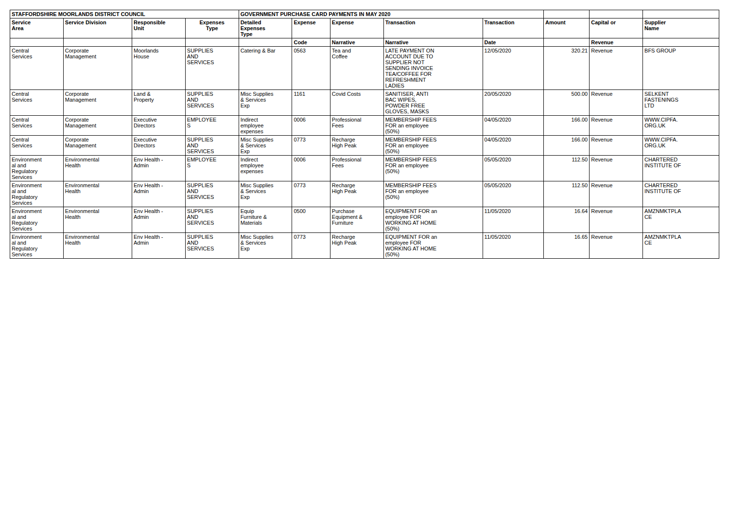| STAFFORDSHIRE MOORLANDS DISTRICT COUNCIL | GOVERNMENT PURCHASE CARD PAYMENTS IN MAY 2020 | | | |
| Service Area | Service Division | Responsible Unit | Expenses Type | Detailed Expenses Type | Expense | Expense | Transaction | Transaction | Amount | Capital or | Supplier Name |
| | | | | | Code | Narrative | Narrative | Date | | Revenue | |
| Central Services | Corporate Management | Moorlands House | SUPPLIES AND SERVICES | Catering & Bar | 0563 | Tea and Coffee | LATE PAYMENT ON ACCOUNT DUE TO SUPPLIER NOT SENDING INVOICE TEA/COFFEE FOR REFRESHMENT LADIES | 12/05/2020 | 320.21 | Revenue | BFS GROUP |
| Central Services | Corporate Management | Land & Property | SUPPLIES AND SERVICES | Misc Supplies & Services Exp | 1161 | Covid Costs | SANITISER, ANTI BAC WIPES, POWDER FREE GLOVES, MASKS | 20/05/2020 | 500.00 | Revenue | SELKENT FASTENINGS LTD |
| Central Services | Corporate Management | Executive Directors | EMPLOYEE S | Indirect employee expenses | 0006 | Professional Fees | MEMBERSHIP FEES FOR an employee (50%) | 04/05/2020 | 166.00 | Revenue | WWW.CIPFA. ORG.UK |
| Central Services | Corporate Management | Executive Directors | SUPPLIES AND SERVICES | Misc Supplies & Services Exp | 0773 | Recharge High Peak | MEMBERSHIP FEES FOR an employee (50%) | 04/05/2020 | 166.00 | Revenue | WWW.CIPFA. ORG.UK |
| Environment al and Regulatory Services | Environmental Health | Env Health - Admin | EMPLOYEE S | Indirect employee expenses | 0006 | Professional Fees | MEMBERSHIP FEES FOR an employee (50%) | 05/05/2020 | 112.50 | Revenue | CHARTERED INSTITUTE OF |
| Environment al and Regulatory Services | Environmental Health | Env Health - Admin | SUPPLIES AND SERVICES | Misc Supplies & Services Exp | 0773 | Recharge High Peak | MEMBERSHIP FEES FOR an employee (50%) | 05/05/2020 | 112.50 | Revenue | CHARTERED INSTITUTE OF |
| Environment al and Regulatory Services | Environmental Health | Env Health - Admin | SUPPLIES AND SERVICES | Equip Furniture & Materials | 0500 | Purchase Equipment & Furniture | EQUIPMENT FOR an employee FOR WORKING AT HOME (50%) | 11/05/2020 | 16.64 | Revenue | AMZNMKTPLA CE |
| Environment al and Regulatory Services | Environmental Health | Env Health - Admin | SUPPLIES AND SERVICES | Misc Supplies & Services Exp | 0773 | Recharge High Peak | EQUIPMENT FOR an employee FOR WORKING AT HOME (50%) | 11/05/2020 | 16.65 | Revenue | AMZNMKTPLA CE |